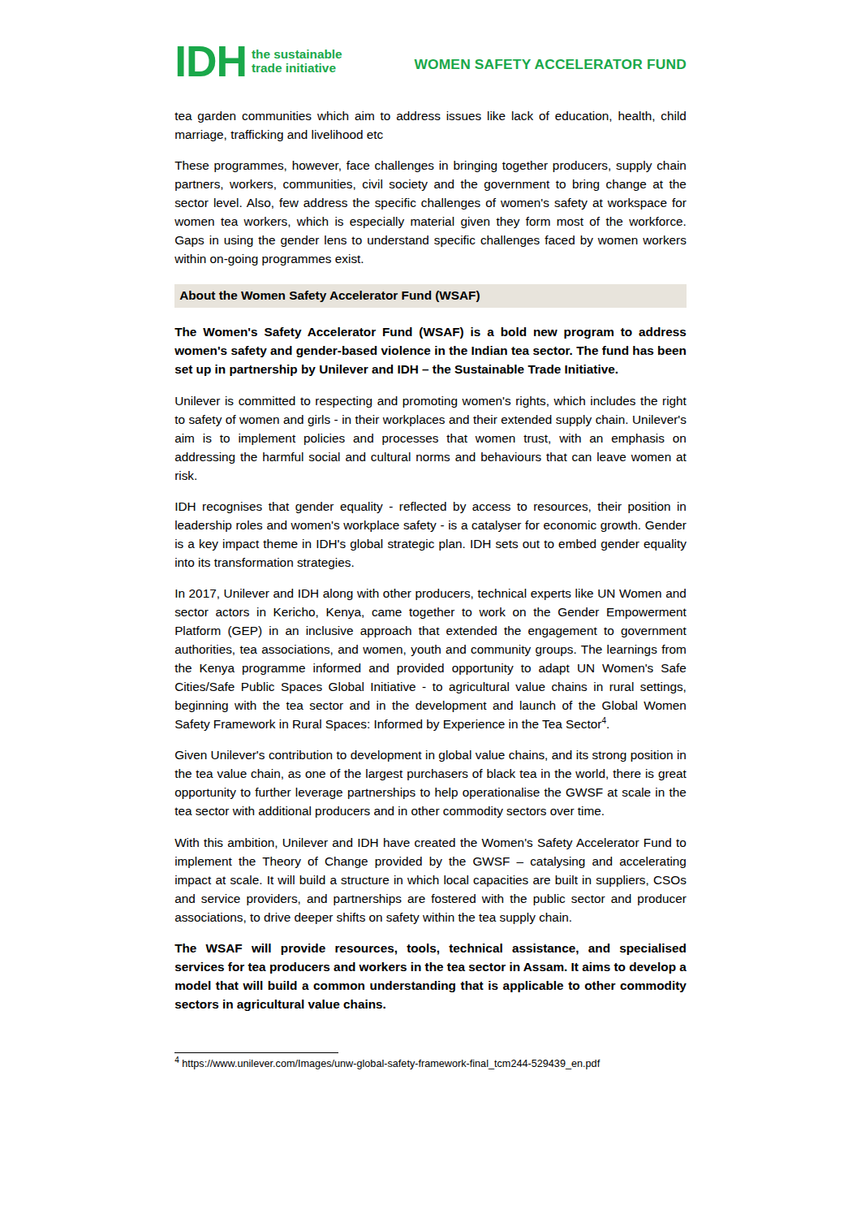IDH the sustainable
trade initiative
WOMEN SAFETY ACCELERATOR FUND
tea garden communities which aim to address issues like lack of education, health, child marriage, trafficking and livelihood etc
These programmes, however, face challenges in bringing together producers, supply chain partners, workers, communities, civil society and the government to bring change at the sector level. Also, few address the specific challenges of women's safety at workspace for women tea workers, which is especially material given they form most of the workforce. Gaps in using the gender lens to understand specific challenges faced by women workers within on-going programmes exist.
About the Women Safety Accelerator Fund (WSAF)
The Women's Safety Accelerator Fund (WSAF) is a bold new program to address women's safety and gender-based violence in the Indian tea sector. The fund has been set up in partnership by Unilever and IDH – the Sustainable Trade Initiative.
Unilever is committed to respecting and promoting women's rights, which includes the right to safety of women and girls - in their workplaces and their extended supply chain. Unilever's aim is to implement policies and processes that women trust, with an emphasis on addressing the harmful social and cultural norms and behaviours that can leave women at risk.
IDH recognises that gender equality - reflected by access to resources, their position in leadership roles and women's workplace safety - is a catalyser for economic growth. Gender is a key impact theme in IDH's global strategic plan. IDH sets out to embed gender equality into its transformation strategies.
In 2017, Unilever and IDH along with other producers, technical experts like UN Women and sector actors in Kericho, Kenya, came together to work on the Gender Empowerment Platform (GEP) in an inclusive approach that extended the engagement to government authorities, tea associations, and women, youth and community groups. The learnings from the Kenya programme informed and provided opportunity to adapt UN Women's Safe Cities/Safe Public Spaces Global Initiative - to agricultural value chains in rural settings, beginning with the tea sector and in the development and launch of the Global Women Safety Framework in Rural Spaces: Informed by Experience in the Tea Sector4.
Given Unilever's contribution to development in global value chains, and its strong position in the tea value chain, as one of the largest purchasers of black tea in the world, there is great opportunity to further leverage partnerships to help operationalise the GWSF at scale in the tea sector with additional producers and in other commodity sectors over time.
With this ambition, Unilever and IDH have created the Women's Safety Accelerator Fund to implement the Theory of Change provided by the GWSF – catalysing and accelerating impact at scale. It will build a structure in which local capacities are built in suppliers, CSOs and service providers, and partnerships are fostered with the public sector and producer associations, to drive deeper shifts on safety within the tea supply chain.
The WSAF will provide resources, tools, technical assistance, and specialised services for tea producers and workers in the tea sector in Assam. It aims to develop a model that will build a common understanding that is applicable to other commodity sectors in agricultural value chains.
4 https://www.unilever.com/Images/unw-global-safety-framework-final_tcm244-529439_en.pdf